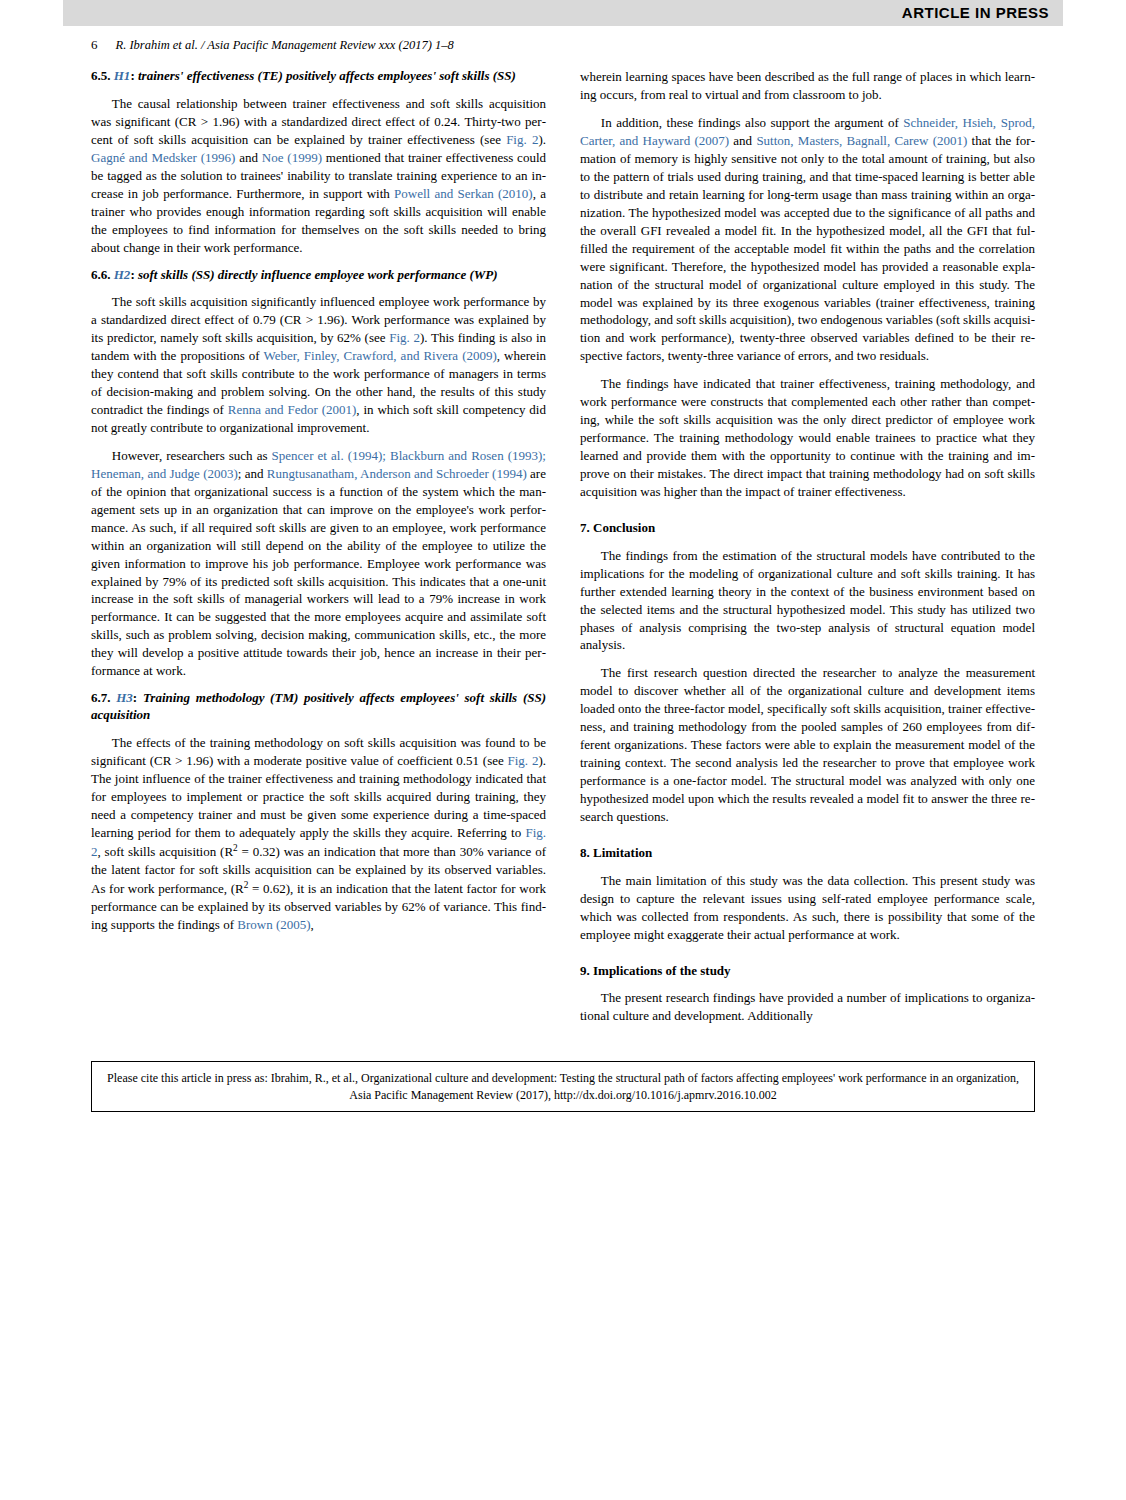ARTICLE IN PRESS
6
R. Ibrahim et al. / Asia Pacific Management Review xxx (2017) 1–8
6.5. H1: trainers' effectiveness (TE) positively affects employees' soft skills (SS)
The causal relationship between trainer effectiveness and soft skills acquisition was significant (CR > 1.96) with a standardized direct effect of 0.24. Thirty-two percent of soft skills acquisition can be explained by trainer effectiveness (see Fig. 2). Gagné and Medsker (1996) and Noe (1999) mentioned that trainer effectiveness could be tagged as the solution to trainees' inability to translate training experience to an increase in job performance. Furthermore, in support with Powell and Serkan (2010), a trainer who provides enough information regarding soft skills acquisition will enable the employees to find information for themselves on the soft skills needed to bring about change in their work performance.
6.6. H2: soft skills (SS) directly influence employee work performance (WP)
The soft skills acquisition significantly influenced employee work performance by a standardized direct effect of 0.79 (CR > 1.96). Work performance was explained by its predictor, namely soft skills acquisition, by 62% (see Fig. 2). This finding is also in tandem with the propositions of Weber, Finley, Crawford, and Rivera (2009), wherein they contend that soft skills contribute to the work performance of managers in terms of decision-making and problem solving. On the other hand, the results of this study contradict the findings of Renna and Fedor (2001), in which soft skill competency did not greatly contribute to organizational improvement.
However, researchers such as Spencer et al. (1994); Blackburn and Rosen (1993); Heneman, and Judge (2003); and Rungtusanatham, Anderson and Schroeder (1994) are of the opinion that organizational success is a function of the system which the management sets up in an organization that can improve on the employee's work performance. As such, if all required soft skills are given to an employee, work performance within an organization will still depend on the ability of the employee to utilize the given information to improve his job performance. Employee work performance was explained by 79% of its predicted soft skills acquisition. This indicates that a one-unit increase in the soft skills of managerial workers will lead to a 79% increase in work performance. It can be suggested that the more employees acquire and assimilate soft skills, such as problem solving, decision making, communication skills, etc., the more they will develop a positive attitude towards their job, hence an increase in their performance at work.
6.7. H3: Training methodology (TM) positively affects employees' soft skills (SS) acquisition
The effects of the training methodology on soft skills acquisition was found to be significant (CR > 1.96) with a moderate positive value of coefficient 0.51 (see Fig. 2). The joint influence of the trainer effectiveness and training methodology indicated that for employees to implement or practice the soft skills acquired during training, they need a competency trainer and must be given some experience during a time-spaced learning period for them to adequately apply the skills they acquire. Referring to Fig. 2, soft skills acquisition (R2 = 0.32) was an indication that more than 30% variance of the latent factor for soft skills acquisition can be explained by its observed variables. As for work performance, (R2 = 0.62), it is an indication that the latent factor for work performance can be explained by its observed variables by 62% of variance. This finding supports the findings of Brown (2005),
wherein learning spaces have been described as the full range of places in which learning occurs, from real to virtual and from classroom to job.
In addition, these findings also support the argument of Schneider, Hsieh, Sprod, Carter, and Hayward (2007) and Sutton, Masters, Bagnall, Carew (2001) that the formation of memory is highly sensitive not only to the total amount of training, but also to the pattern of trials used during training, and that time-spaced learning is better able to distribute and retain learning for long-term usage than mass training within an organization. The hypothesized model was accepted due to the significance of all paths and the overall GFI revealed a model fit. In the hypothesized model, all the GFI that fulfilled the requirement of the acceptable model fit within the paths and the correlation were significant. Therefore, the hypothesized model has provided a reasonable explanation of the structural model of organizational culture employed in this study. The model was explained by its three exogenous variables (trainer effectiveness, training methodology, and soft skills acquisition), two endogenous variables (soft skills acquisition and work performance), twenty-three observed variables defined to be their respective factors, twenty-three variance of errors, and two residuals.
The findings have indicated that trainer effectiveness, training methodology, and work performance were constructs that complemented each other rather than competing, while the soft skills acquisition was the only direct predictor of employee work performance. The training methodology would enable trainees to practice what they learned and provide them with the opportunity to continue with the training and improve on their mistakes. The direct impact that training methodology had on soft skills acquisition was higher than the impact of trainer effectiveness.
7. Conclusion
The findings from the estimation of the structural models have contributed to the implications for the modeling of organizational culture and soft skills training. It has further extended learning theory in the context of the business environment based on the selected items and the structural hypothesized model. This study has utilized two phases of analysis comprising the two-step analysis of structural equation model analysis.
The first research question directed the researcher to analyze the measurement model to discover whether all of the organizational culture and development items loaded onto the three-factor model, specifically soft skills acquisition, trainer effectiveness, and training methodology from the pooled samples of 260 employees from different organizations. These factors were able to explain the measurement model of the training context. The second analysis led the researcher to prove that employee work performance is a one-factor model. The structural model was analyzed with only one hypothesized model upon which the results revealed a model fit to answer the three research questions.
8. Limitation
The main limitation of this study was the data collection. This present study was design to capture the relevant issues using self-rated employee performance scale, which was collected from respondents. As such, there is possibility that some of the employee might exaggerate their actual performance at work.
9. Implications of the study
The present research findings have provided a number of implications to organizational culture and development. Additionally
Please cite this article in press as: Ibrahim, R., et al., Organizational culture and development: Testing the structural path of factors affecting employees' work performance in an organization, Asia Pacific Management Review (2017), http://dx.doi.org/10.1016/j.apmrv.2016.10.002